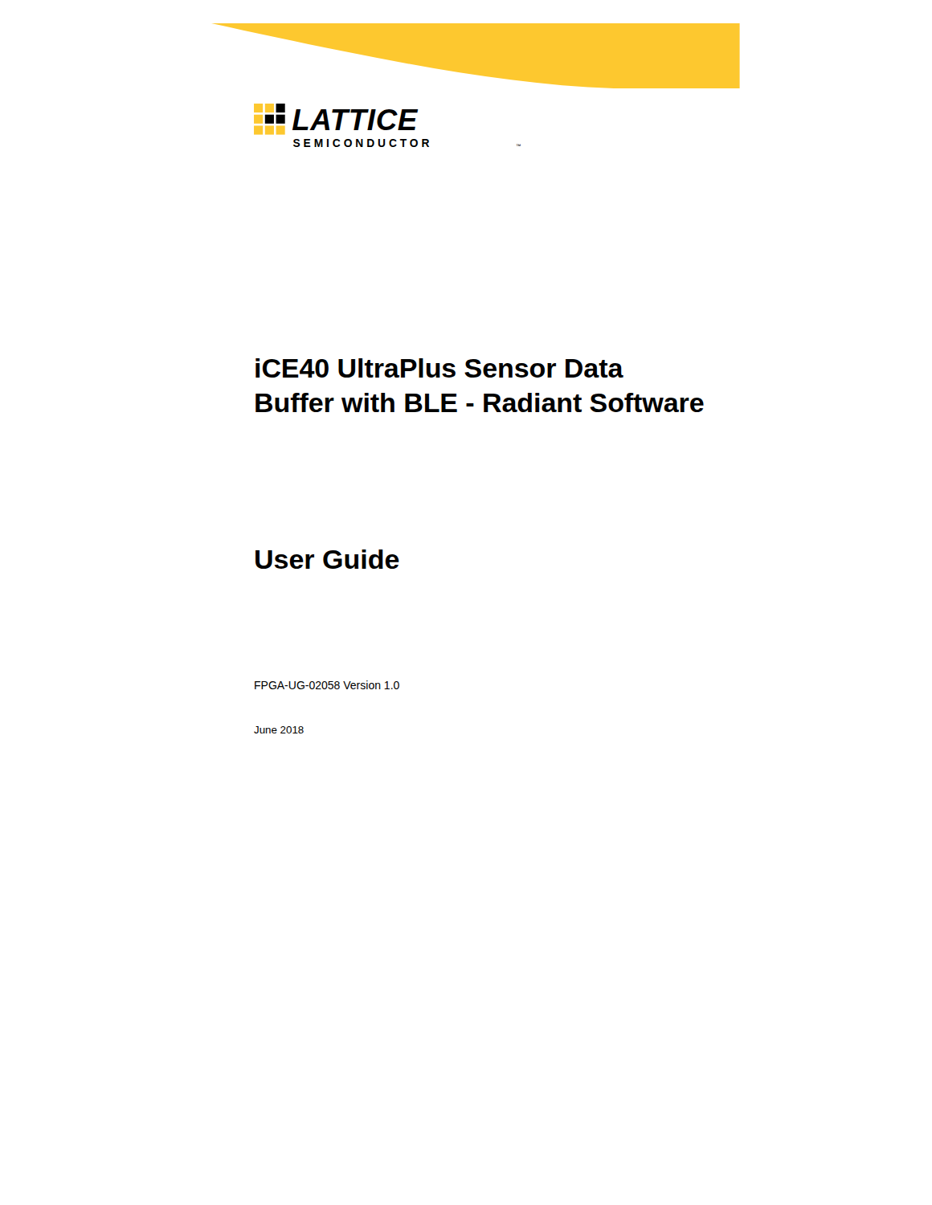LATTICE SEMICONDUCTOR ™
iCE40 UltraPlus Sensor Data Buffer with BLE - Radiant Software
User Guide
FPGA-UG-02058 Version 1.0
June 2018